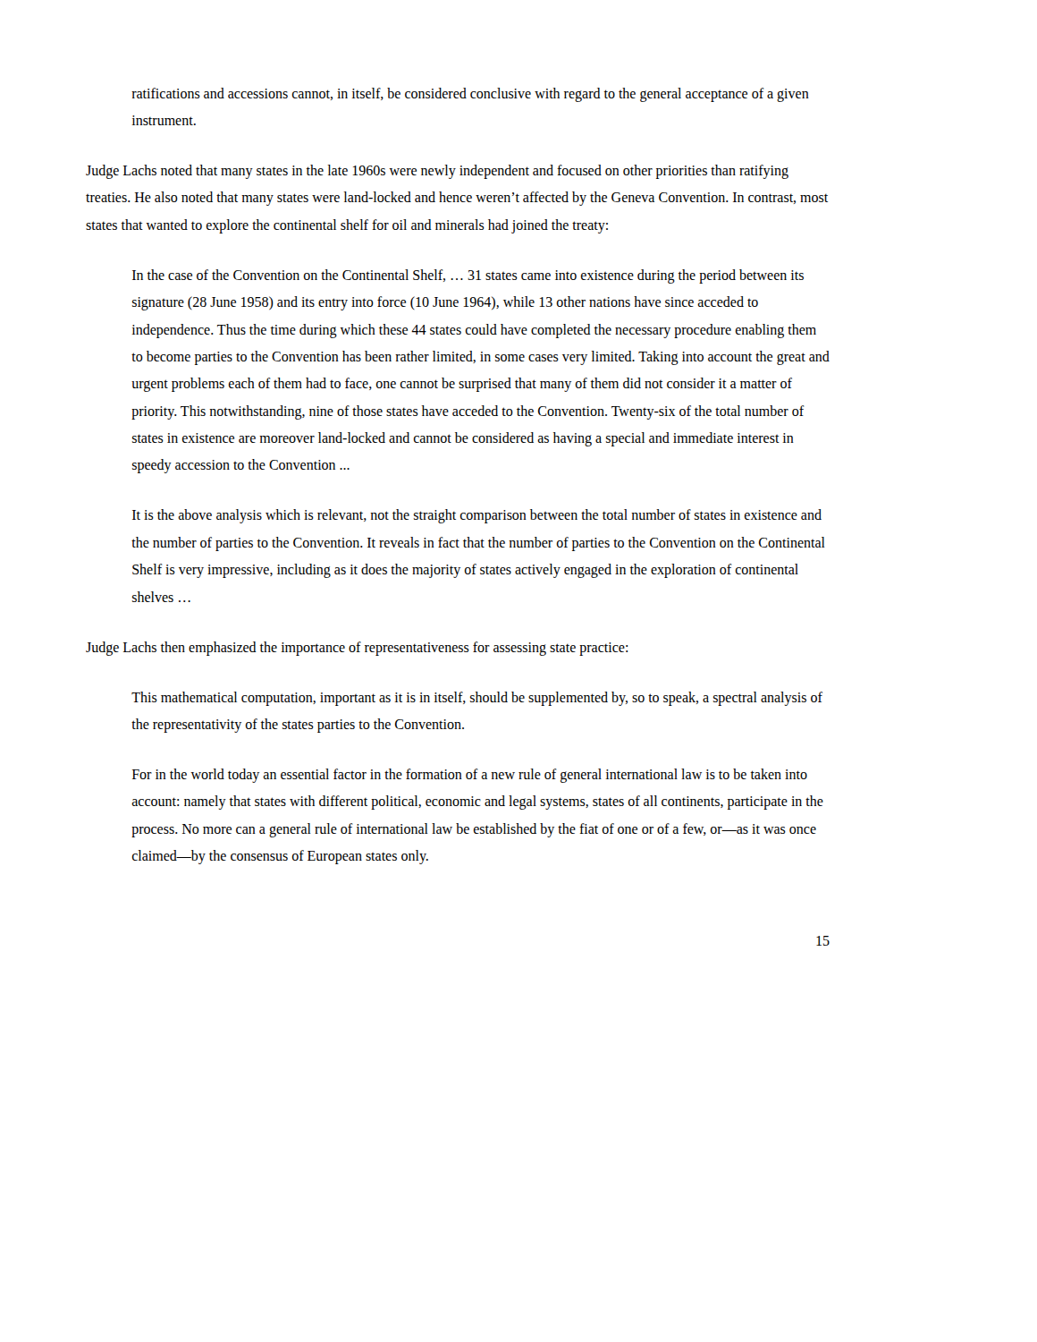ratifications and accessions cannot, in itself, be considered conclusive with regard to the general acceptance of a given instrument.
Judge Lachs noted that many states in the late 1960s were newly independent and focused on other priorities than ratifying treaties. He also noted that many states were land-locked and hence weren’t affected by the Geneva Convention. In contrast, most states that wanted to explore the continental shelf for oil and minerals had joined the treaty:
In the case of the Convention on the Continental Shelf, … 31 states came into existence during the period between its signature (28 June 1958) and its entry into force (10 June 1964), while 13 other nations have since acceded to independence. Thus the time during which these 44 states could have completed the necessary procedure enabling them to become parties to the Convention has been rather limited, in some cases very limited. Taking into account the great and urgent problems each of them had to face, one cannot be surprised that many of them did not consider it a matter of priority. This notwithstanding, nine of those states have acceded to the Convention. Twenty-six of the total number of states in existence are moreover land-locked and cannot be considered as having a special and immediate interest in speedy accession to the Convention ...
It is the above analysis which is relevant, not the straight comparison between the total number of states in existence and the number of parties to the Convention. It reveals in fact that the number of parties to the Convention on the Continental Shelf is very impressive, including as it does the majority of states actively engaged in the exploration of continental shelves …
Judge Lachs then emphasized the importance of representativeness for assessing state practice:
This mathematical computation, important as it is in itself, should be supplemented by, so to speak, a spectral analysis of the representativity of the states parties to the Convention.
For in the world today an essential factor in the formation of a new rule of general international law is to be taken into account: namely that states with different political, economic and legal systems, states of all continents, participate in the process. No more can a general rule of international law be established by the fiat of one or of a few, or—as it was once claimed—by the consensus of European states only.
15